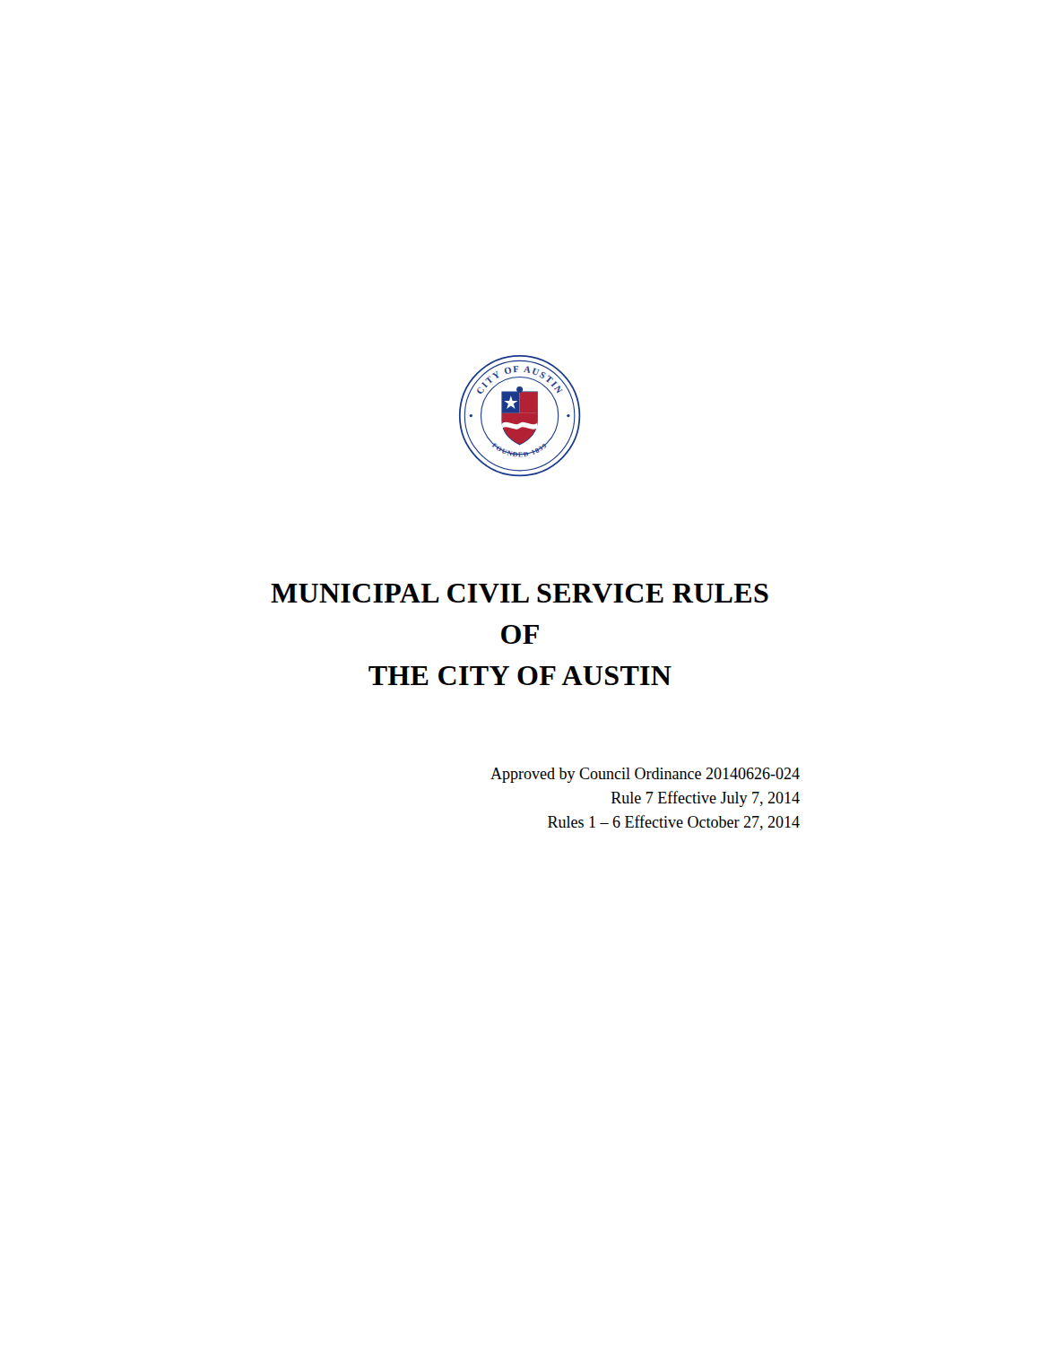CITY OF AUSTIN FOUNDED 1839
Municipal Civil Service Rules of The City of Austin
Approved by Council Ordinance 20140626-024
Rule 7 Effective July 7, 2014
Rules 1 – 6 Effective October 27, 2014